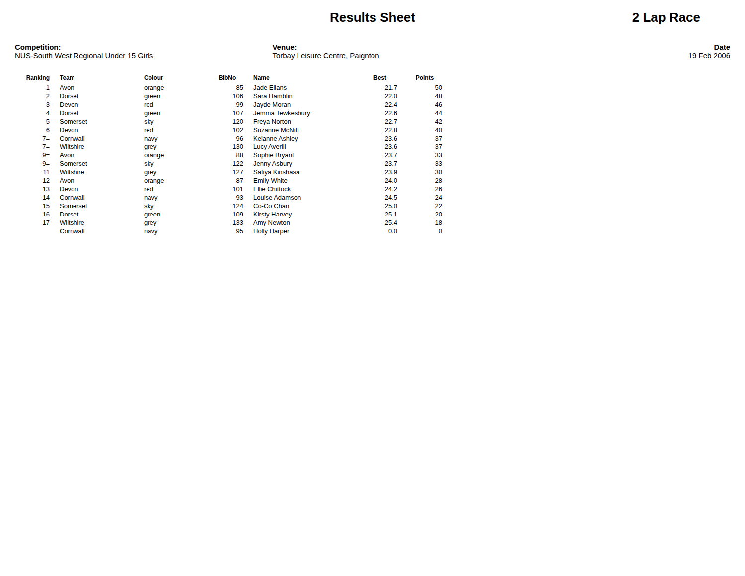Results Sheet 2 Lap Race
Competition: NUS-South West Regional Under 15 Girls
Venue: Torbay Leisure Centre, Paignton
Date 19 Feb 2006
| Ranking | Team | Colour | BibNo | Name | Best | Points |
| --- | --- | --- | --- | --- | --- | --- |
| 1 | Avon | orange | 85 | Jade Ellans | 21.7 | 50 |
| 2 | Dorset | green | 106 | Sara Hamblin | 22.0 | 48 |
| 3 | Devon | red | 99 | Jayde Moran | 22.4 | 46 |
| 4 | Dorset | green | 107 | Jemma Tewkesbury | 22.6 | 44 |
| 5 | Somerset | sky | 120 | Freya Norton | 22.7 | 42 |
| 6 | Devon | red | 102 | Suzanne McNiff | 22.8 | 40 |
| 7= | Cornwall | navy | 96 | Kelanne Ashley | 23.6 | 37 |
| 7= | Wiltshire | grey | 130 | Lucy Averill | 23.6 | 37 |
| 9= | Avon | orange | 88 | Sophie Bryant | 23.7 | 33 |
| 9= | Somerset | sky | 122 | Jenny Asbury | 23.7 | 33 |
| 11 | Wiltshire | grey | 127 | Safiya Kinshasa | 23.9 | 30 |
| 12 | Avon | orange | 87 | Emily White | 24.0 | 28 |
| 13 | Devon | red | 101 | Ellie Chittock | 24.2 | 26 |
| 14 | Cornwall | navy | 93 | Louise Adamson | 24.5 | 24 |
| 15 | Somerset | sky | 124 | Co-Co Chan | 25.0 | 22 |
| 16 | Dorset | green | 109 | Kirsty Harvey | 25.1 | 20 |
| 17 | Wiltshire | grey | 133 | Amy Newton | 25.4 | 18 |
| | Cornwall | navy | 95 | Holly Harper | 0.0 | 0 |